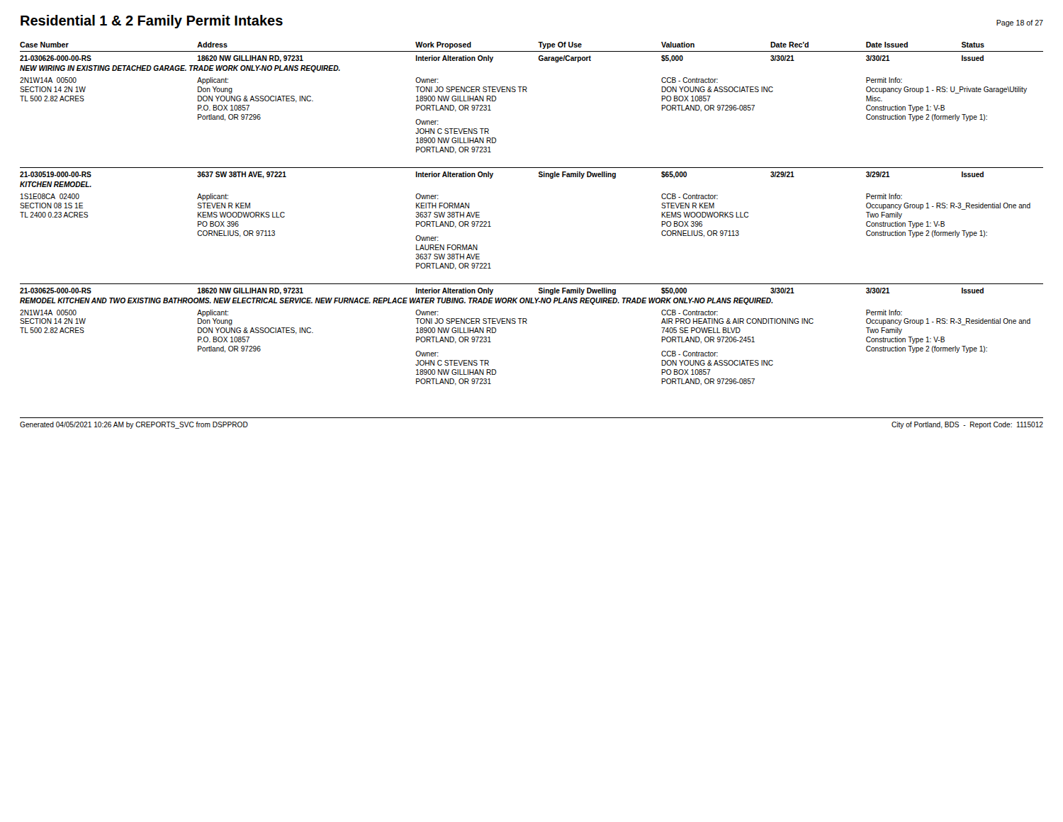Residential 1 & 2 Family Permit Intakes
Page 18 of 27
| Case Number | Address | Work Proposed | Type Of Use | Valuation | Date Rec'd | Date Issued | Status |
| --- | --- | --- | --- | --- | --- | --- | --- |
| 21-030626-000-00-RS | 18620 NW GILLIHAN RD, 97231 | Interior Alteration Only | Garage/Carport | $5,000 | 3/30/21 | 3/30/21 | Issued |
| NEW WIRING IN EXISTING DETACHED GARAGE. TRADE WORK ONLY-NO PLANS REQUIRED. |
| 2N1W14A 00500 SECTION 14 2N 1W TL 500 2.82 ACRES | Applicant: Don Young DON YOUNG & ASSOCIATES, INC. P.O. BOX 10857 Portland, OR 97296 | Owner: TONI JO SPENCER STEVENS TR 18900 NW GILLIHAN RD PORTLAND, OR 97231 Owner: JOHN C STEVENS TR 18900 NW GILLIHAN RD PORTLAND, OR 97231 | CCB - Contractor: DON YOUNG & ASSOCIATES INC PO BOX 10857 PORTLAND, OR 97296-0857 | Permit Info: Occupancy Group 1 - RS: U_Private Garage\Utility Misc. Construction Type 1: V-B Construction Type 2 (formerly Type 1): |
| 21-030519-000-00-RS | 3637 SW 38TH AVE, 97221 | Interior Alteration Only | Single Family Dwelling | $65,000 | 3/29/21 | 3/29/21 | Issued |
| KITCHEN REMODEL. |
| 1S1E08CA 02400 SECTION 08 1S 1E TL 2400 0.23 ACRES | Applicant: STEVEN R KEM KEMS WOODWORKS LLC PO BOX 396 CORNELIUS, OR 97113 | Owner: KEITH FORMAN 3637 SW 38TH AVE PORTLAND, OR 97221 Owner: LAUREN FORMAN 3637 SW 38TH AVE PORTLAND, OR 97221 | CCB - Contractor: STEVEN R KEM KEMS WOODWORKS LLC PO BOX 396 CORNELIUS, OR 97113 | Permit Info: Occupancy Group 1 - RS: R-3_Residential One and Two Family Construction Type 1: V-B Construction Type 2 (formerly Type 1): |
| 21-030625-000-00-RS | 18620 NW GILLIHAN RD, 97231 | Interior Alteration Only | Single Family Dwelling | $50,000 | 3/30/21 | 3/30/21 | Issued |
| REMODEL KITCHEN AND TWO EXISTING BATHROOMS. NEW ELECTRICAL SERVICE. NEW FURNACE. REPLACE WATER TUBING. TRADE WORK ONLY-NO PLANS REQUIRED. TRADE WORK ONLY-NO PLANS REQUIRED. |
| 2N1W14A 00500 SECTION 14 2N 1W TL 500 2.82 ACRES | Applicant: Don Young DON YOUNG & ASSOCIATES, INC. P.O. BOX 10857 Portland, OR 97296 | Owner: TONI JO SPENCER STEVENS TR 18900 NW GILLIHAN RD PORTLAND, OR 97231 Owner: JOHN C STEVENS TR 18900 NW GILLIHAN RD PORTLAND, OR 97231 | CCB - Contractor: AIR PRO HEATING & AIR CONDITIONING INC 7405 SE POWELL BLVD PORTLAND, OR 97206-2451 CCB - Contractor: DON YOUNG & ASSOCIATES INC PO BOX 10857 PORTLAND, OR 97296-0857 | Permit Info: Occupancy Group 1 - RS: R-3_Residential One and Two Family Construction Type 1: V-B Construction Type 2 (formerly Type 1): |
Generated 04/05/2021 10:26 AM by CREPORTS_SVC from DSPPROD
City of Portland, BDS - Report Code: 1115012